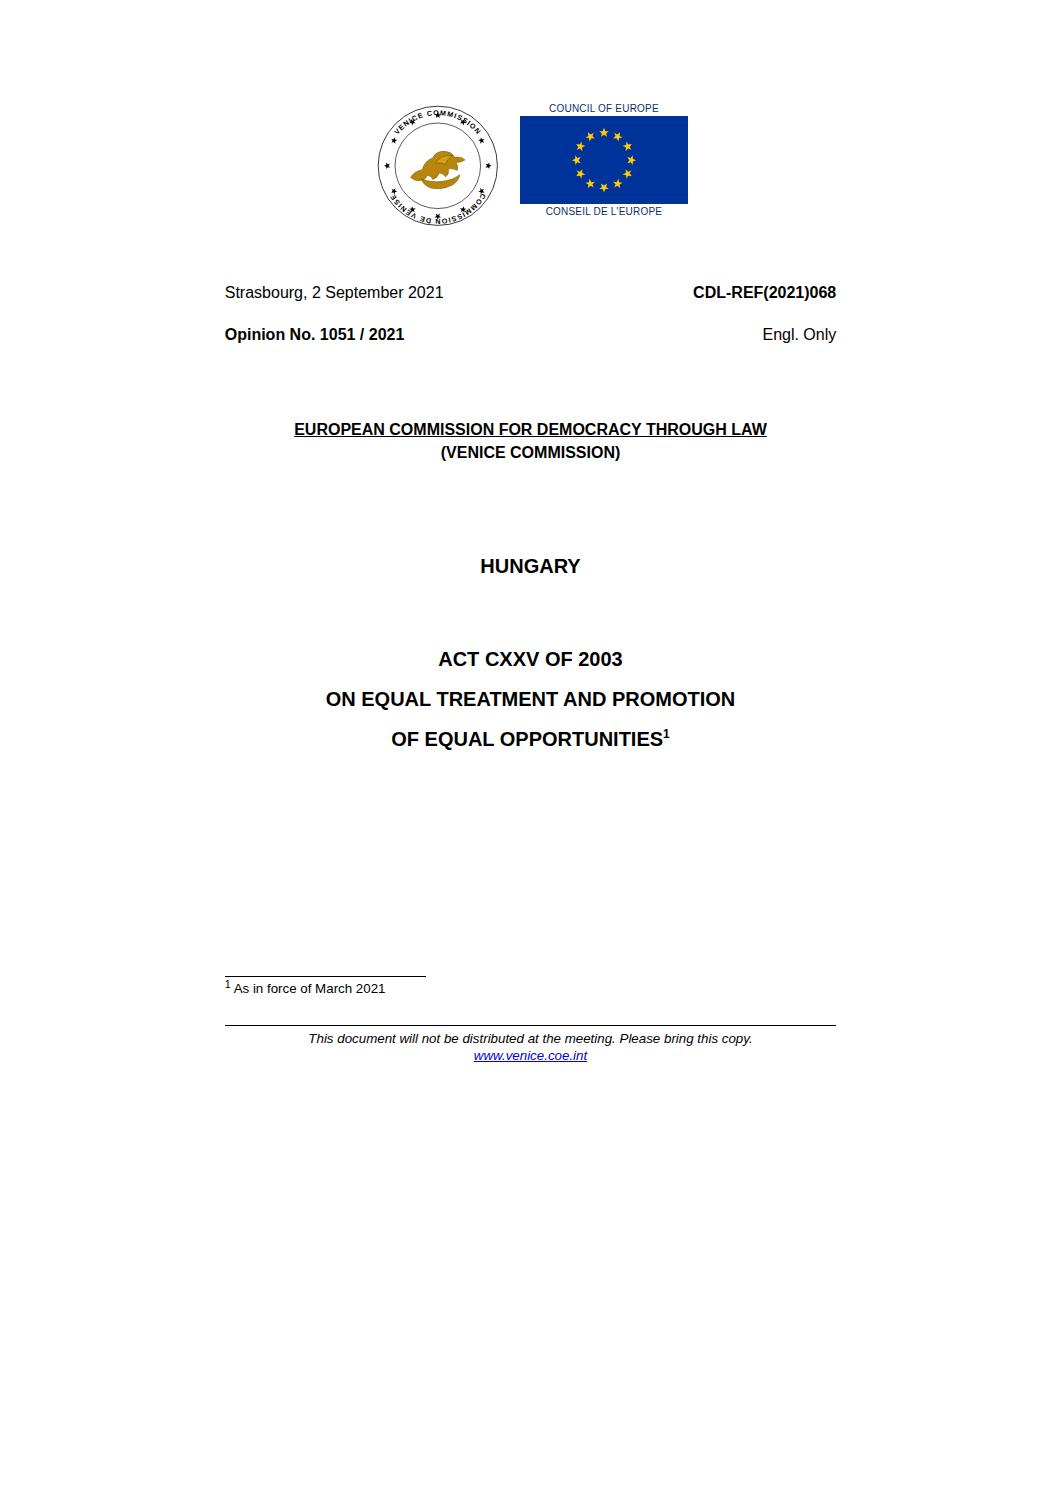VENICE COMMISSION COMMISSION DE VENISE
COUNCIL OF EUROPE
CONSEIL DE L'EUROPE
Strasbourg, 2 September 2021
CDL-REF(2021)068
Opinion No. 1051 / 2021
Engl. Only
EUROPEAN COMMISSION FOR DEMOCRACY THROUGH LAW
(VENICE COMMISSION)
HUNGARY
ACT CXXV OF 2003
ON EQUAL TREATMENT AND PROMOTION
OF EQUAL OPPORTUNITIES1
1 As in force of March 2021
This document will not be distributed at the meeting. Please bring this copy.
www.venice.coe.int